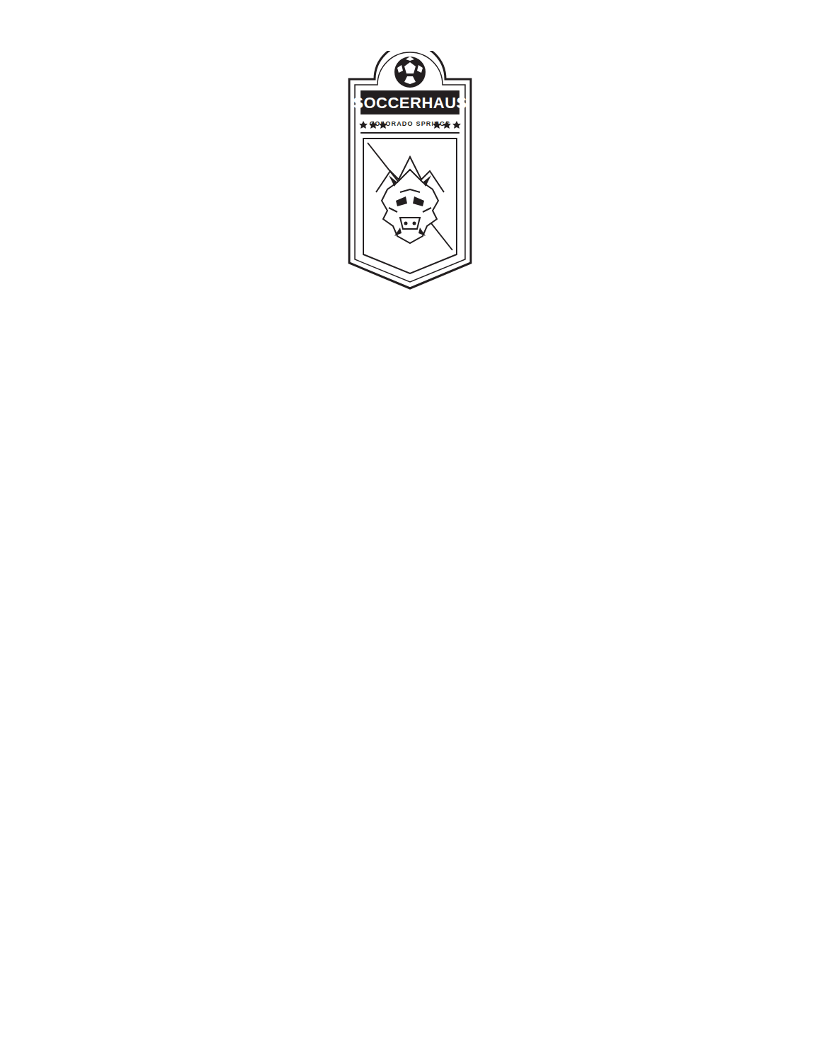SoccerHaus Colorado Springs crest A shield-shaped badge with a soccer ball at the top, the wordmark SOCCERHAUS, the text COLORADO SPRINGS flanked by stars, and a stylized boar head over a mountain peak. SOCCERHAUS COLORADO SPRINGS
SoccerHaus Colorado Springs